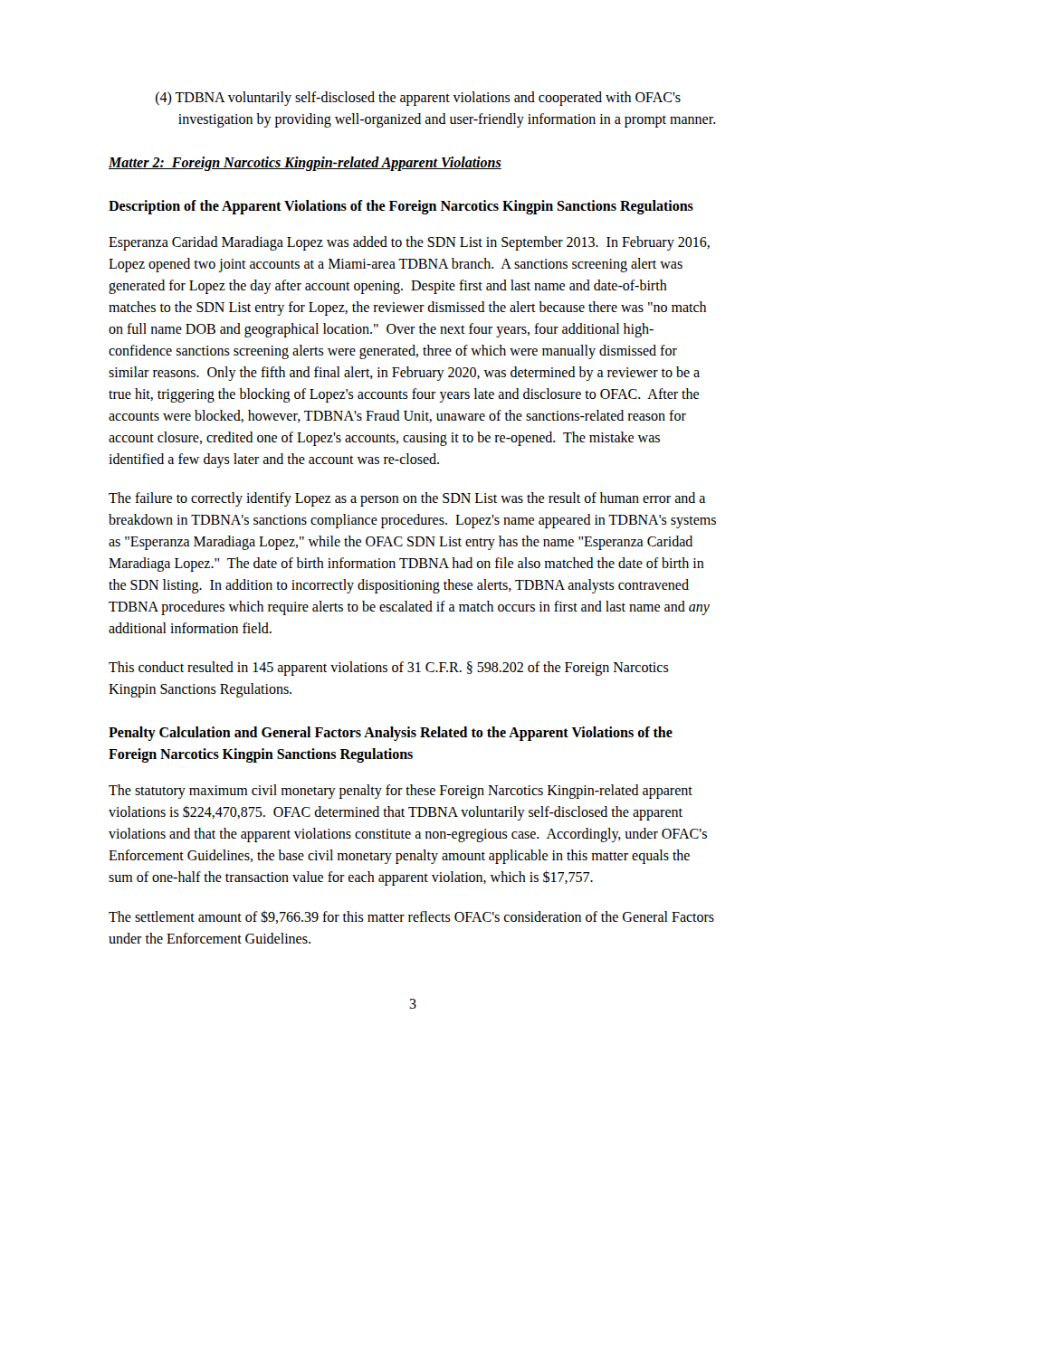(4) TDBNA voluntarily self-disclosed the apparent violations and cooperated with OFAC's investigation by providing well-organized and user-friendly information in a prompt manner.
Matter 2: Foreign Narcotics Kingpin-related Apparent Violations
Description of the Apparent Violations of the Foreign Narcotics Kingpin Sanctions Regulations
Esperanza Caridad Maradiaga Lopez was added to the SDN List in September 2013. In February 2016, Lopez opened two joint accounts at a Miami-area TDBNA branch. A sanctions screening alert was generated for Lopez the day after account opening. Despite first and last name and date-of-birth matches to the SDN List entry for Lopez, the reviewer dismissed the alert because there was "no match on full name DOB and geographical location." Over the next four years, four additional high-confidence sanctions screening alerts were generated, three of which were manually dismissed for similar reasons. Only the fifth and final alert, in February 2020, was determined by a reviewer to be a true hit, triggering the blocking of Lopez's accounts four years late and disclosure to OFAC. After the accounts were blocked, however, TDBNA's Fraud Unit, unaware of the sanctions-related reason for account closure, credited one of Lopez's accounts, causing it to be re-opened. The mistake was identified a few days later and the account was re-closed.
The failure to correctly identify Lopez as a person on the SDN List was the result of human error and a breakdown in TDBNA's sanctions compliance procedures. Lopez's name appeared in TDBNA's systems as "Esperanza Maradiaga Lopez," while the OFAC SDN List entry has the name "Esperanza Caridad Maradiaga Lopez." The date of birth information TDBNA had on file also matched the date of birth in the SDN listing. In addition to incorrectly dispositioning these alerts, TDBNA analysts contravened TDBNA procedures which require alerts to be escalated if a match occurs in first and last name and any additional information field.
This conduct resulted in 145 apparent violations of 31 C.F.R. § 598.202 of the Foreign Narcotics Kingpin Sanctions Regulations.
Penalty Calculation and General Factors Analysis Related to the Apparent Violations of the Foreign Narcotics Kingpin Sanctions Regulations
The statutory maximum civil monetary penalty for these Foreign Narcotics Kingpin-related apparent violations is $224,470,875. OFAC determined that TDBNA voluntarily self-disclosed the apparent violations and that the apparent violations constitute a non-egregious case. Accordingly, under OFAC's Enforcement Guidelines, the base civil monetary penalty amount applicable in this matter equals the sum of one-half the transaction value for each apparent violation, which is $17,757.
The settlement amount of $9,766.39 for this matter reflects OFAC's consideration of the General Factors under the Enforcement Guidelines.
3